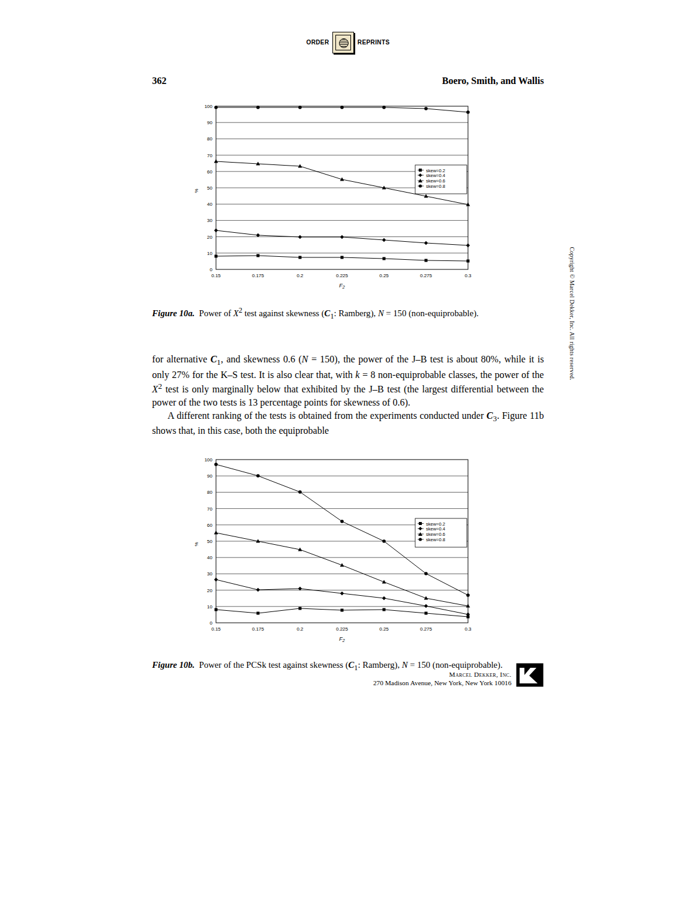ORDER REPRINTS
362 Boero, Smith, and Wallis
100 90 80 70 60 50 40 30 20 10 0 % 0.15 0.175 0.2 0.225 0.25 0.275 0.3 F2 skew=0.2 skew=0.4 skew=0.6 skew=0.8
Figure 10a. Power of X2 test against skewness (C1: Ramberg), N = 150 (non-equiprobable).
for alternative C1, and skewness 0.6 (N = 150), the power of the J–B test is about 80%, while it is only 27% for the K–S test. It is also clear that, with k = 8 non-equiprobable classes, the power of the X2 test is only marginally below that exhibited by the J–B test (the largest differential between the power of the two tests is 13 percentage points for skewness of 0.6).
A different ranking of the tests is obtained from the experiments conducted under C3. Figure 11b shows that, in this case, both the equiprobable
100 90 80 70 60 50 40 30 20 10 0 % 0.15 0.175 0.2 0.225 0.25 0.275 0.3 F2 skew=0.2 skew=0.4 skew=0.6 skew=0.8
Figure 10b. Power of the PCSk test against skewness (C1: Ramberg), N = 150 (non-equiprobable).
Copyright © Marcel Dekker, Inc. All rights reserved.
Marcel Dekker, Inc.
270 Madison Avenue, New York, New York 10016
®